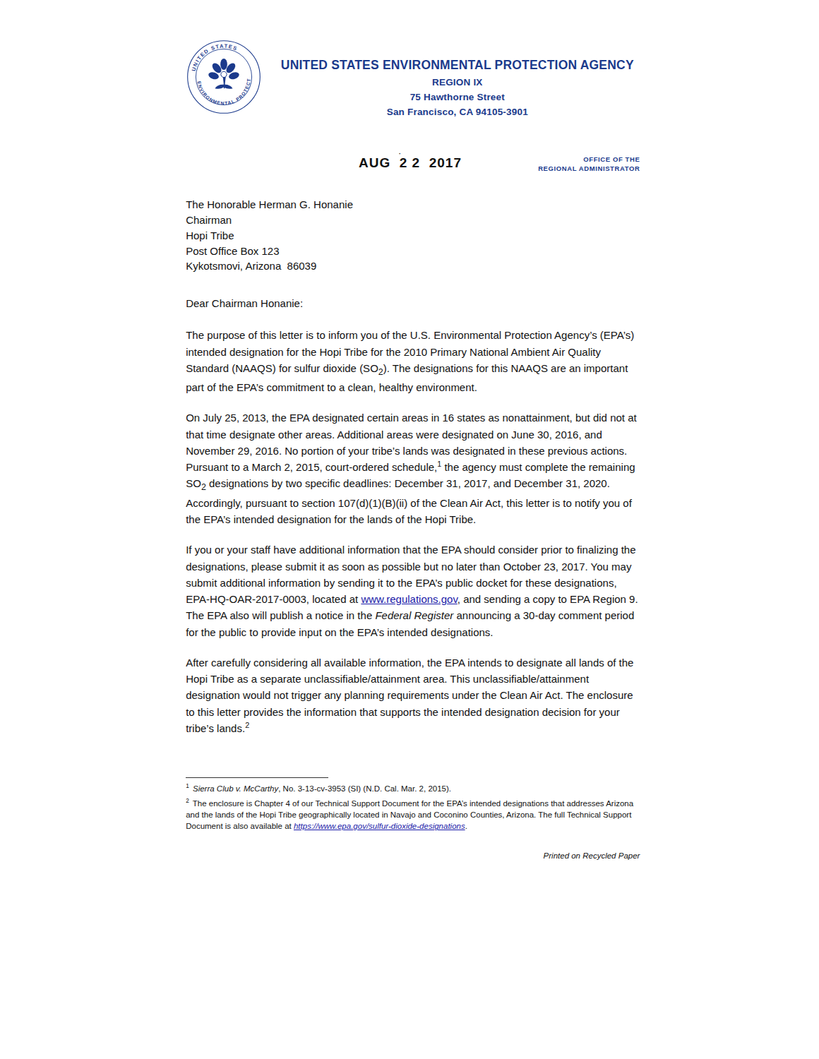UNITED STATES ENVIRONMENTAL PROTECTION AGENCY
UNITED STATES ENVIRONMENTAL PROTECTION AGENCY
REGION IX
75 Hawthorne Street
San Francisco, CA 94105-3901
·AUG 2 2 2017
OFFICE OF THE
REGIONAL ADMINISTRATOR
The Honorable Herman G. Honanie
Chairman
Hopi Tribe
Post Office Box 123
Kykotsmovi, Arizona 86039
Dear Chairman Honanie:
The purpose of this letter is to inform you of the U.S. Environmental Protection Agency’s (EPA’s) intended designation for the Hopi Tribe for the 2010 Primary National Ambient Air Quality Standard (NAAQS) for sulfur dioxide (SO2). The designations for this NAAQS are an important part of the EPA’s commitment to a clean, healthy environment.
On July 25, 2013, the EPA designated certain areas in 16 states as nonattainment, but did not at that time designate other areas. Additional areas were designated on June 30, 2016, and November 29, 2016. No portion of your tribe’s lands was designated in these previous actions. Pursuant to a March 2, 2015, court-ordered schedule,1 the agency must complete the remaining SO2 designations by two specific deadlines: December 31, 2017, and December 31, 2020. Accordingly, pursuant to section 107(d)(1)(B)(ii) of the Clean Air Act, this letter is to notify you of the EPA’s intended designation for the lands of the Hopi Tribe.
If you or your staff have additional information that the EPA should consider prior to finalizing the designations, please submit it as soon as possible but no later than October 23, 2017. You may submit additional information by sending it to the EPA’s public docket for these designations, EPA-HQ-OAR-2017-0003, located at www.regulations.gov, and sending a copy to EPA Region 9. The EPA also will publish a notice in the Federal Register announcing a 30-day comment period for the public to provide input on the EPA’s intended designations.
After carefully considering all available information, the EPA intends to designate all lands of the Hopi Tribe as a separate unclassifiable/attainment area. This unclassifiable/attainment designation would not trigger any planning requirements under the Clean Air Act. The enclosure to this letter provides the information that supports the intended designation decision for your tribe’s lands.2
1 Sierra Club v. McCarthy, No. 3-13-cv-3953 (SI) (N.D. Cal. Mar. 2, 2015).
2 The enclosure is Chapter 4 of our Technical Support Document for the EPA’s intended designations that addresses Arizona and the lands of the Hopi Tribe geographically located in Navajo and Coconino Counties, Arizona. The full Technical Support Document is also available at https://www.epa.gov/sulfur-dioxide-designations.
Printed on Recycled Paper